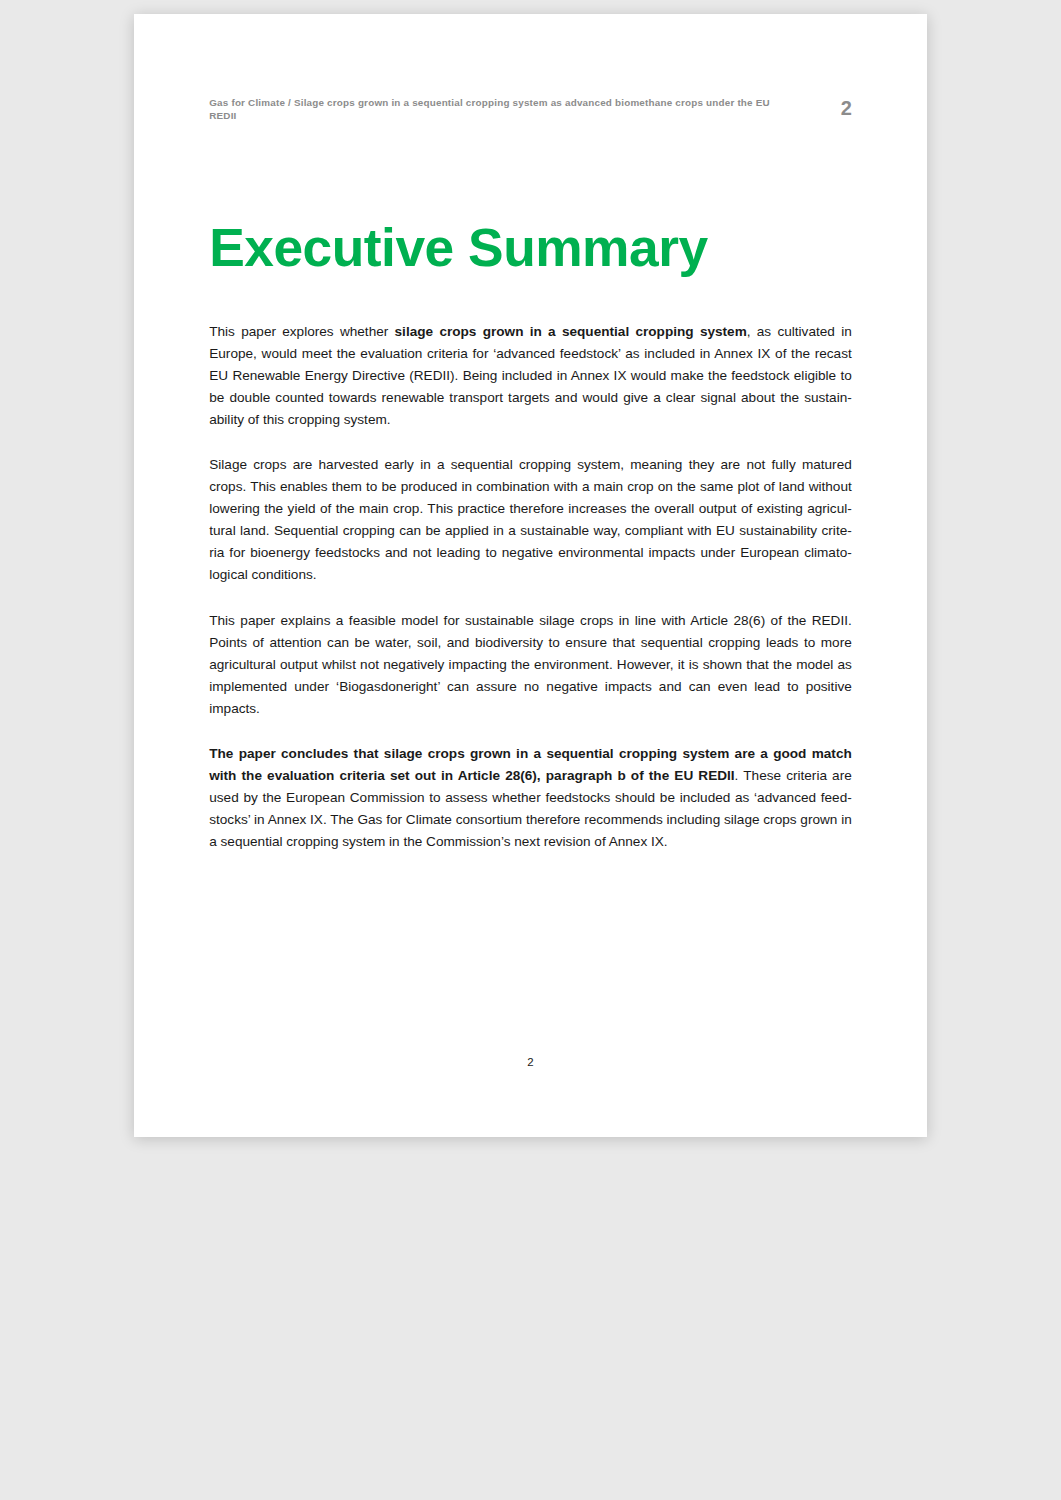Gas for Climate / Silage crops grown in a sequential cropping system as advanced biomethane crops under the EU REDII
2
Executive Summary
This paper explores whether silage crops grown in a sequential cropping system, as cultivated in Europe, would meet the evaluation criteria for ‘advanced feedstock’ as included in Annex IX of the recast EU Renewable Energy Directive (REDII). Being included in Annex IX would make the feedstock eligible to be double counted towards renewable transport targets and would give a clear signal about the sustainability of this cropping system.
Silage crops are harvested early in a sequential cropping system, meaning they are not fully matured crops. This enables them to be produced in combination with a main crop on the same plot of land without lowering the yield of the main crop. This practice therefore increases the overall output of existing agricultural land. Sequential cropping can be applied in a sustainable way, compliant with EU sustainability criteria for bioenergy feedstocks and not leading to negative environmental impacts under European climatological conditions.
This paper explains a feasible model for sustainable silage crops in line with Article 28(6) of the REDII. Points of attention can be water, soil, and biodiversity to ensure that sequential cropping leads to more agricultural output whilst not negatively impacting the environment. However, it is shown that the model as implemented under ‘Biogasdoneright’ can assure no negative impacts and can even lead to positive impacts.
The paper concludes that silage crops grown in a sequential cropping system are a good match with the evaluation criteria set out in Article 28(6), paragraph b of the EU REDII. These criteria are used by the European Commission to assess whether feedstocks should be included as ‘advanced feedstocks’ in Annex IX. The Gas for Climate consortium therefore recommends including silage crops grown in a sequential cropping system in the Commission’s next revision of Annex IX.
2